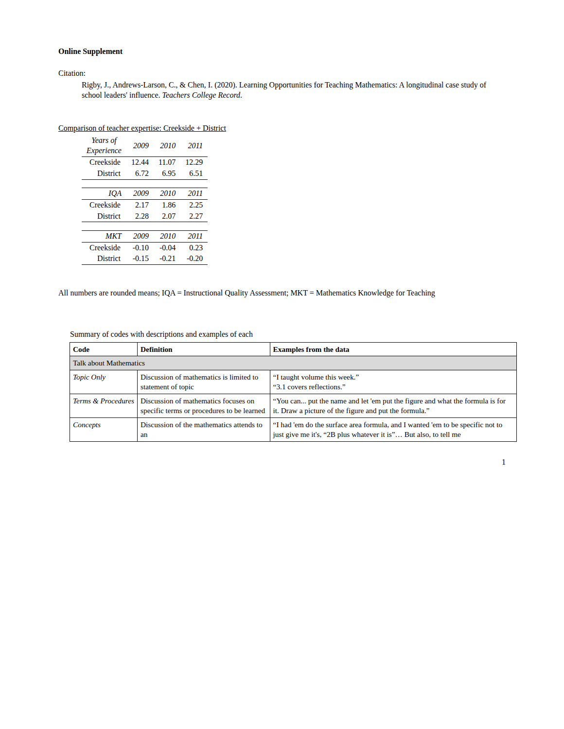Online Supplement
Citation:
Rigby, J., Andrews-Larson, C., & Chen, I. (2020). Learning Opportunities for Teaching Mathematics: A longitudinal case study of school leaders' influence. Teachers College Record.
Comparison of teacher expertise: Creekside + District
| Years of Experience | 2009 | 2010 | 2011 |
| Creekside | 12.44 | 11.07 | 12.29 |
| District | 6.72 | 6.95 | 6.51 |
| IQA | 2009 | 2010 | 2011 |
| Creekside | 2.17 | 1.86 | 2.25 |
| District | 2.28 | 2.07 | 2.27 |
| MKT | 2009 | 2010 | 2011 |
| Creekside | -0.10 | -0.04 | 0.23 |
| District | -0.15 | -0.21 | -0.20 |
All numbers are rounded means; IQA = Instructional Quality Assessment; MKT = Mathematics Knowledge for Teaching
Summary of codes with descriptions and examples of each
| Code | Definition | Examples from the data |
| --- | --- | --- |
| Talk about Mathematics |
| Topic Only | Discussion of mathematics is limited to statement of topic | “I taught volume this week.” “3.1 covers reflections.” |
| Terms & Procedures | Discussion of mathematics focuses on specific terms or procedures to be learned | “You can... put the name and let 'em put the figure and what the formula is for it. Draw a picture of the figure and put the formula.” |
| Concepts | Discussion of the mathematics attends to an | “I had 'em do the surface area formula, and I wanted 'em to be specific not to just give me it's, “2B plus whatever it is”… But also, to tell me |
1